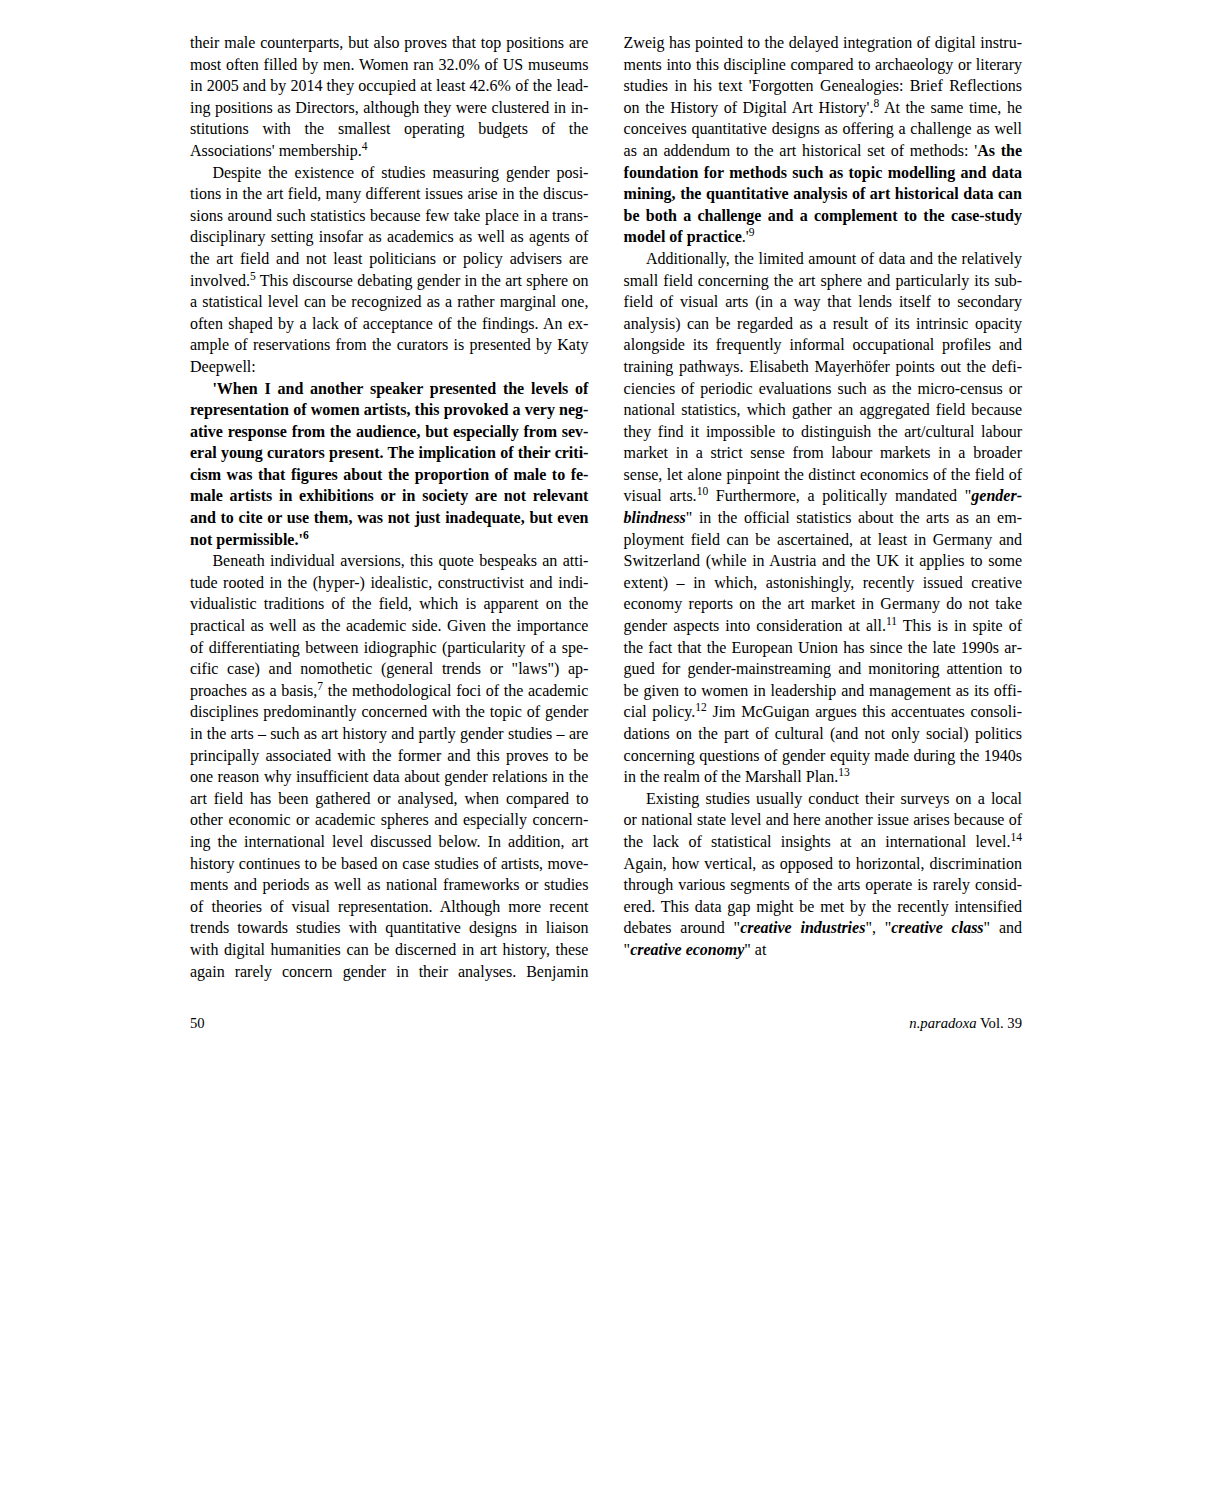their male counterparts, but also proves that top positions are most often filled by men. Women ran 32.0% of US museums in 2005 and by 2014 they occupied at least 42.6% of the leading positions as Directors, although they were clustered in institutions with the smallest operating budgets of the Associations' membership.4
Despite the existence of studies measuring gender positions in the art field, many different issues arise in the discussions around such statistics because few take place in a transdisciplinary setting insofar as academics as well as agents of the art field and not least politicians or policy advisers are involved.5 This discourse debating gender in the art sphere on a statistical level can be recognized as a rather marginal one, often shaped by a lack of acceptance of the findings. An example of reservations from the curators is presented by Katy Deepwell:
'When I and another speaker presented the levels of representation of women artists, this provoked a very negative response from the audience, but especially from several young curators present. The implication of their criticism was that figures about the proportion of male to female artists in exhibitions or in society are not relevant and to cite or use them, was not just inadequate, but even not permissible.'6
Beneath individual aversions, this quote bespeaks an attitude rooted in the (hyper-) idealistic, constructivist and individualistic traditions of the field, which is apparent on the practical as well as the academic side. Given the importance of differentiating between idiographic (particularity of a specific case) and nomothetic (general trends or "laws") approaches as a basis,7 the methodological foci of the academic disciplines predominantly concerned with the topic of gender in the arts – such as art history and partly gender studies – are principally associated with the former and this proves to be one reason why insufficient data about gender relations in the art field has been gathered or analysed, when compared to other economic or academic spheres and especially concerning the international level discussed below. In addition, art history continues to be based on case studies of artists, movements and periods as well as national frameworks or studies of theories of visual representation. Although more recent trends towards studies with quantitative designs in liaison with digital humanities can be discerned in art history, these again rarely concern gender in their analyses. Benjamin Zweig has pointed to the delayed integration of digital instruments into this discipline compared to archaeology or literary studies in his text 'Forgotten Genealogies: Brief Reflections on the History of Digital Art History'.8 At the same time, he conceives quantitative designs as offering a challenge as well as an addendum to the art historical set of methods: 'As the foundation for methods such as topic modelling and data mining, the quantitative analysis of art historical data can be both a challenge and a complement to the case-study model of practice.'9
Additionally, the limited amount of data and the relatively small field concerning the art sphere and particularly its subfield of visual arts (in a way that lends itself to secondary analysis) can be regarded as a result of its intrinsic opacity alongside its frequently informal occupational profiles and training pathways. Elisabeth Mayerhöfer points out the deficiencies of periodic evaluations such as the micro-census or national statistics, which gather an aggregated field because they find it impossible to distinguish the art/cultural labour market in a strict sense from labour markets in a broader sense, let alone pinpoint the distinct economics of the field of visual arts.10 Furthermore, a politically mandated "gender-blindness" in the official statistics about the arts as an employment field can be ascertained, at least in Germany and Switzerland (while in Austria and the UK it applies to some extent) – in which, astonishingly, recently issued creative economy reports on the art market in Germany do not take gender aspects into consideration at all.11 This is in spite of the fact that the European Union has since the late 1990s argued for gender-mainstreaming and monitoring attention to be given to women in leadership and management as its official policy.12 Jim McGuigan argues this accentuates consolidations on the part of cultural (and not only social) politics concerning questions of gender equity made during the 1940s in the realm of the Marshall Plan.13
Existing studies usually conduct their surveys on a local or national state level and here another issue arises because of the lack of statistical insights at an international level.14 Again, how vertical, as opposed to horizontal, discrimination through various segments of the arts operate is rarely considered. This data gap might be met by the recently intensified debates around "creative industries", "creative class" and "creative economy" at
50 n.paradoxa Vol. 39